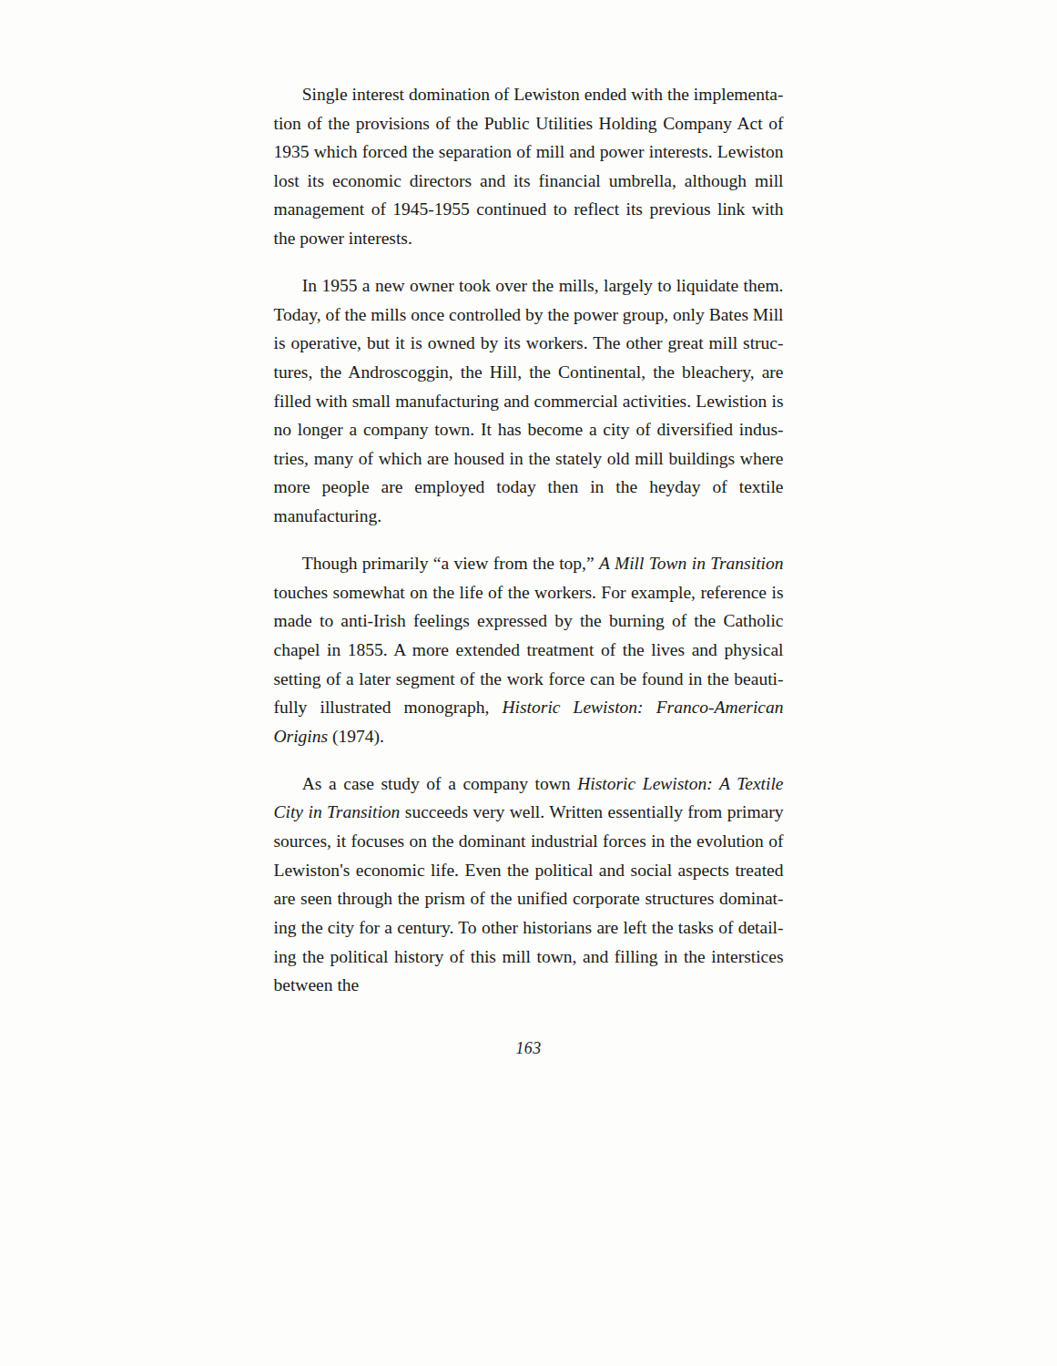Single interest domination of Lewiston ended with the implementation of the provisions of the Public Utilities Holding Company Act of 1935 which forced the separation of mill and power interests. Lewiston lost its economic directors and its financial umbrella, although mill management of 1945-1955 continued to reflect its previous link with the power interests.
In 1955 a new owner took over the mills, largely to liquidate them. Today, of the mills once controlled by the power group, only Bates Mill is operative, but it is owned by its workers. The other great mill structures, the Androscoggin, the Hill, the Continental, the bleachery, are filled with small manufacturing and commercial activities. Lewistion is no longer a company town. It has become a city of diversified industries, many of which are housed in the stately old mill buildings where more people are employed today then in the heyday of textile manufacturing.
Though primarily “a view from the top,” A Mill Town in Transition touches somewhat on the life of the workers. For example, reference is made to anti-Irish feelings expressed by the burning of the Catholic chapel in 1855. A more extended treatment of the lives and physical setting of a later segment of the work force can be found in the beautifully illustrated monograph, Historic Lewiston: Franco-American Origins (1974).
As a case study of a company town Historic Lewiston: A Textile City in Transition succeeds very well. Written essentially from primary sources, it focuses on the dominant industrial forces in the evolution of Lewiston's economic life. Even the political and social aspects treated are seen through the prism of the unified corporate structures dominating the city for a century. To other historians are left the tasks of detailing the political history of this mill town, and filling in the interstices between the
163